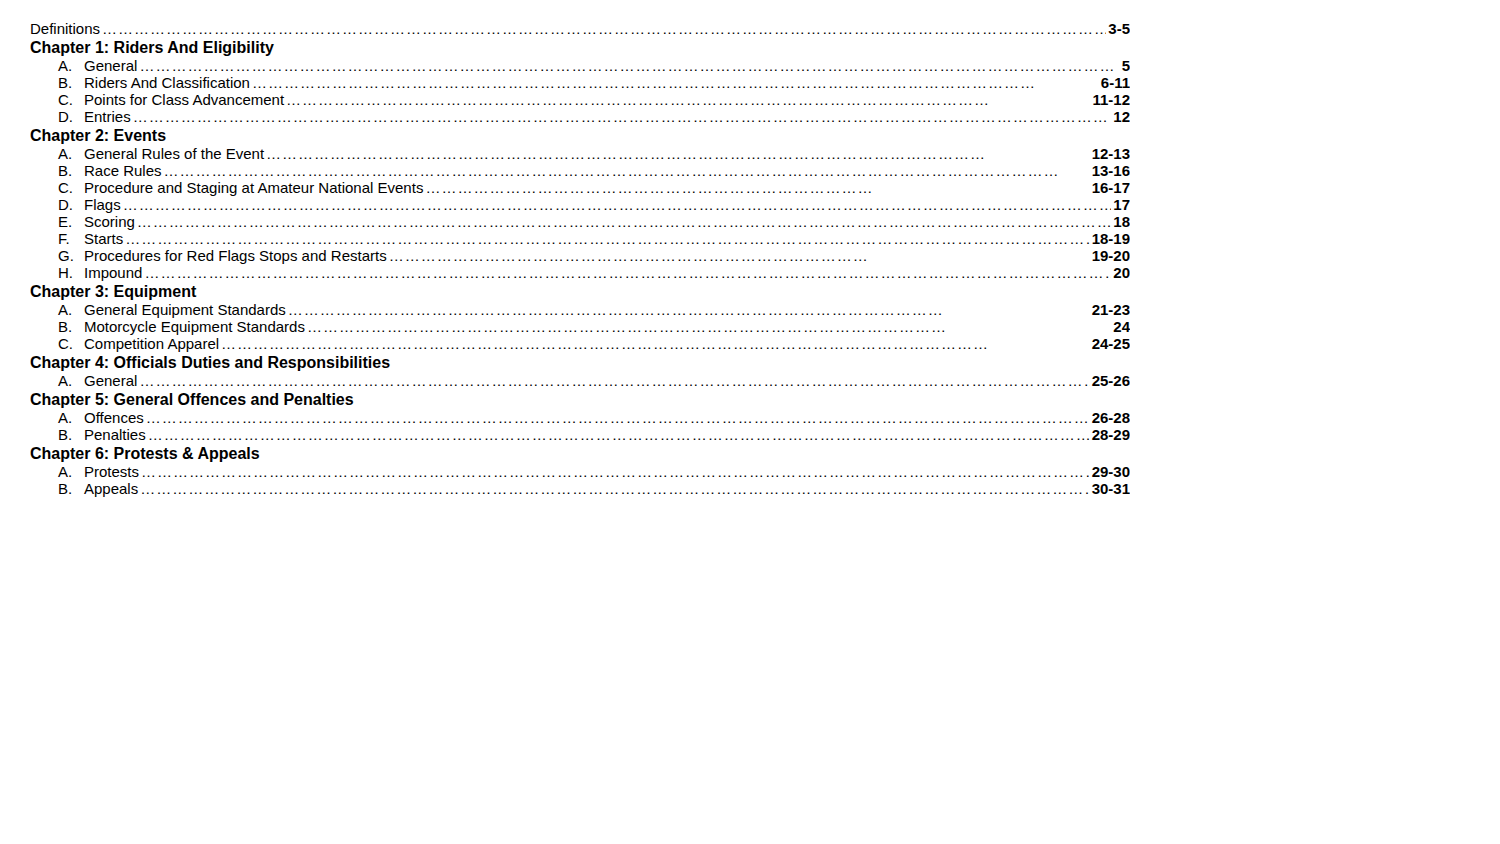Definitions …………………………………………………………………………………………………………………………………………………………………………………… 3-5
Chapter 1: Riders And Eligibility
A. General ………………………………………………………………………………………………………………………………………………………………… 5
B. Riders And Classification ………………………………………………………………………………………………………………………………… 6-11
C. Points for Class Advancement …………………………………………………………………………………………………………………… 11-12
D. Entries ………………………………………………………………………………………………………………………………………………………………… 12
Chapter 2: Events
A. General Rules of the Event ……………………………………………………………………………………………………………………… 12-13
B. Race Rules …………………………………………………………………………………………………………………………………………………… 13-16
C. Procedure and Staging at Amateur National Events ………………………………………………………………………… 16-17
D. Flags …………………………………………………………………………………………………………………………………………………………………… 17
E. Scoring ………………………………………………………………………………………………………………………………………………………………… 18
F. Starts …………………………………………………………………………………………………………………………………………………………………… 18-19
G. Procedures for Red Flags Stops and Restarts ……………………………………………………………………………… 19-20
H. Impound ………………………………………………………………………………………………………………………………………………………………… 20
Chapter 3: Equipment
A. General Equipment Standards …………………………………………………………………………………………………………… 21-23
B. Motorcycle Equipment Standards ………………………………………………………………………………………………………… 24
C. Competition Apparel ……………………………………………………………………………………………………………………………… 24-25
Chapter 4: Officials Duties and Responsibilities
A. General ………………………………………………………………………………………………………………………………………………………………… 25-26
Chapter 5: General Offences and Penalties
A. Offences ………………………………………………………………………………………………………………………………………………………………… 26-28
B. Penalties ………………………………………………………………………………………………………………………………………………………………… 28-29
Chapter 6: Protests & Appeals
A. Protests ………………………………………………………………………………………………………………………………………………………………… 29-30
B. Appeals ………………………………………………………………………………………………………………………………………………………………… 30-31